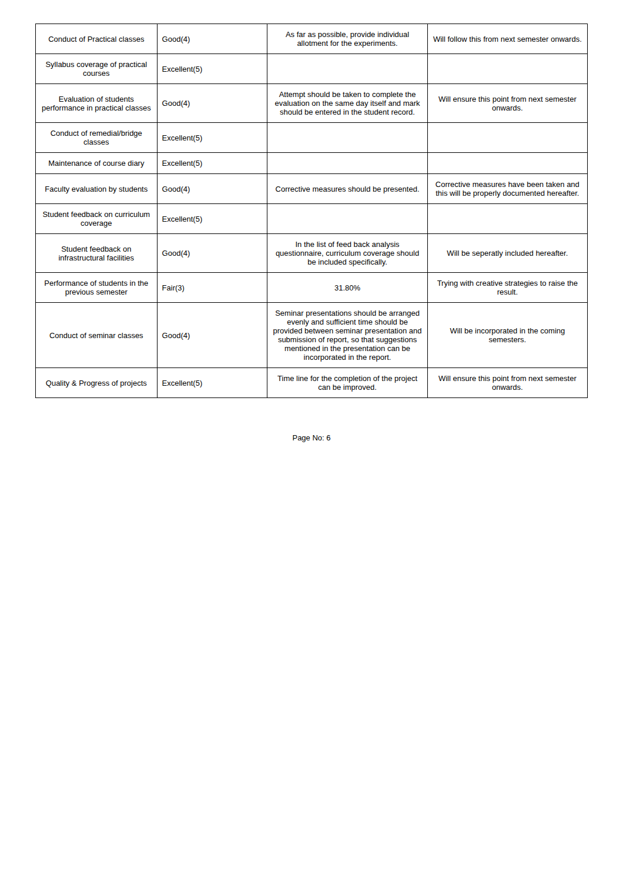| Conduct of Practical classes | Good(4) | As far as possible, provide individual allotment for the experiments. | Will follow this from next semester onwards. |
| Syllabus coverage of practical courses | Excellent(5) | | |
| Evaluation of students performance in practical classes | Good(4) | Attempt should be taken to complete the evaluation on the same day itself and mark should be entered in the student record. | Will ensure this point from next semester onwards. |
| Conduct of remedial/bridge classes | Excellent(5) | | |
| Maintenance of course diary | Excellent(5) | | |
| Faculty evaluation by students | Good(4) | Corrective measures should be presented. | Corrective measures have been taken and this will be properly documented hereafter. |
| Student feedback on curriculum coverage | Excellent(5) | | |
| Student feedback on infrastructural facilities | Good(4) | In the list of feed back analysis questionnaire, curriculum coverage should be included specifically. | Will be seperatly included hereafter. |
| Performance of students in the previous semester | Fair(3) | 31.80% | Trying with creative strategies to raise the result. |
| Conduct of seminar classes | Good(4) | Seminar presentations should be arranged evenly and sufficient time should be provided between seminar presentation and submission of report, so that suggestions mentioned in the presentation can be incorporated in the report. | Will be incorporated in the coming semesters. |
| Quality & Progress of projects | Excellent(5) | Time line for the completion of the project can be improved. | Will ensure this point from next semester onwards. |
Page No: 6